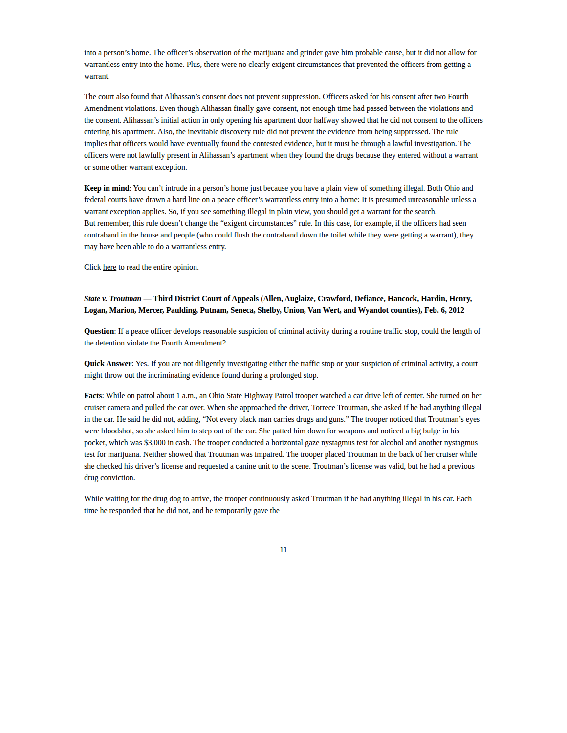into a person’s home. The officer’s observation of the marijuana and grinder gave him probable cause, but it did not allow for warrantless entry into the home. Plus, there were no clearly exigent circumstances that prevented the officers from getting a warrant.
The court also found that Alihassan’s consent does not prevent suppression. Officers asked for his consent after two Fourth Amendment violations. Even though Alihassan finally gave consent, not enough time had passed between the violations and the consent. Alihassan’s initial action in only opening his apartment door halfway showed that he did not consent to the officers entering his apartment. Also, the inevitable discovery rule did not prevent the evidence from being suppressed. The rule implies that officers would have eventually found the contested evidence, but it must be through a lawful investigation. The officers were not lawfully present in Alihassan’s apartment when they found the drugs because they entered without a warrant or some other warrant exception.
Keep in mind: You can’t intrude in a person’s home just because you have a plain view of something illegal. Both Ohio and federal courts have drawn a hard line on a peace officer’s warrantless entry into a home: It is presumed unreasonable unless a warrant exception applies. So, if you see something illegal in plain view, you should get a warrant for the search.
But remember, this rule doesn’t change the “exigent circumstances” rule. In this case, for example, if the officers had seen contraband in the house and people (who could flush the contraband down the toilet while they were getting a warrant), they may have been able to do a warrantless entry.
Click here to read the entire opinion.
State v. Troutman — Third District Court of Appeals (Allen, Auglaize, Crawford, Defiance, Hancock, Hardin, Henry, Logan, Marion, Mercer, Paulding, Putnam, Seneca, Shelby, Union, Van Wert, and Wyandot counties), Feb. 6, 2012
Question: If a peace officer develops reasonable suspicion of criminal activity during a routine traffic stop, could the length of the detention violate the Fourth Amendment?
Quick Answer: Yes. If you are not diligently investigating either the traffic stop or your suspicion of criminal activity, a court might throw out the incriminating evidence found during a prolonged stop.
Facts: While on patrol about 1 a.m., an Ohio State Highway Patrol trooper watched a car drive left of center. She turned on her cruiser camera and pulled the car over. When she approached the driver, Torrece Troutman, she asked if he had anything illegal in the car. He said he did not, adding, “Not every black man carries drugs and guns.” The trooper noticed that Troutman’s eyes were bloodshot, so she asked him to step out of the car. She patted him down for weapons and noticed a big bulge in his pocket, which was $3,000 in cash. The trooper conducted a horizontal gaze nystagmus test for alcohol and another nystagmus test for marijuana. Neither showed that Troutman was impaired. The trooper placed Troutman in the back of her cruiser while she checked his driver’s license and requested a canine unit to the scene. Troutman’s license was valid, but he had a previous drug conviction.
While waiting for the drug dog to arrive, the trooper continuously asked Troutman if he had anything illegal in his car. Each time he responded that he did not, and he temporarily gave the
11